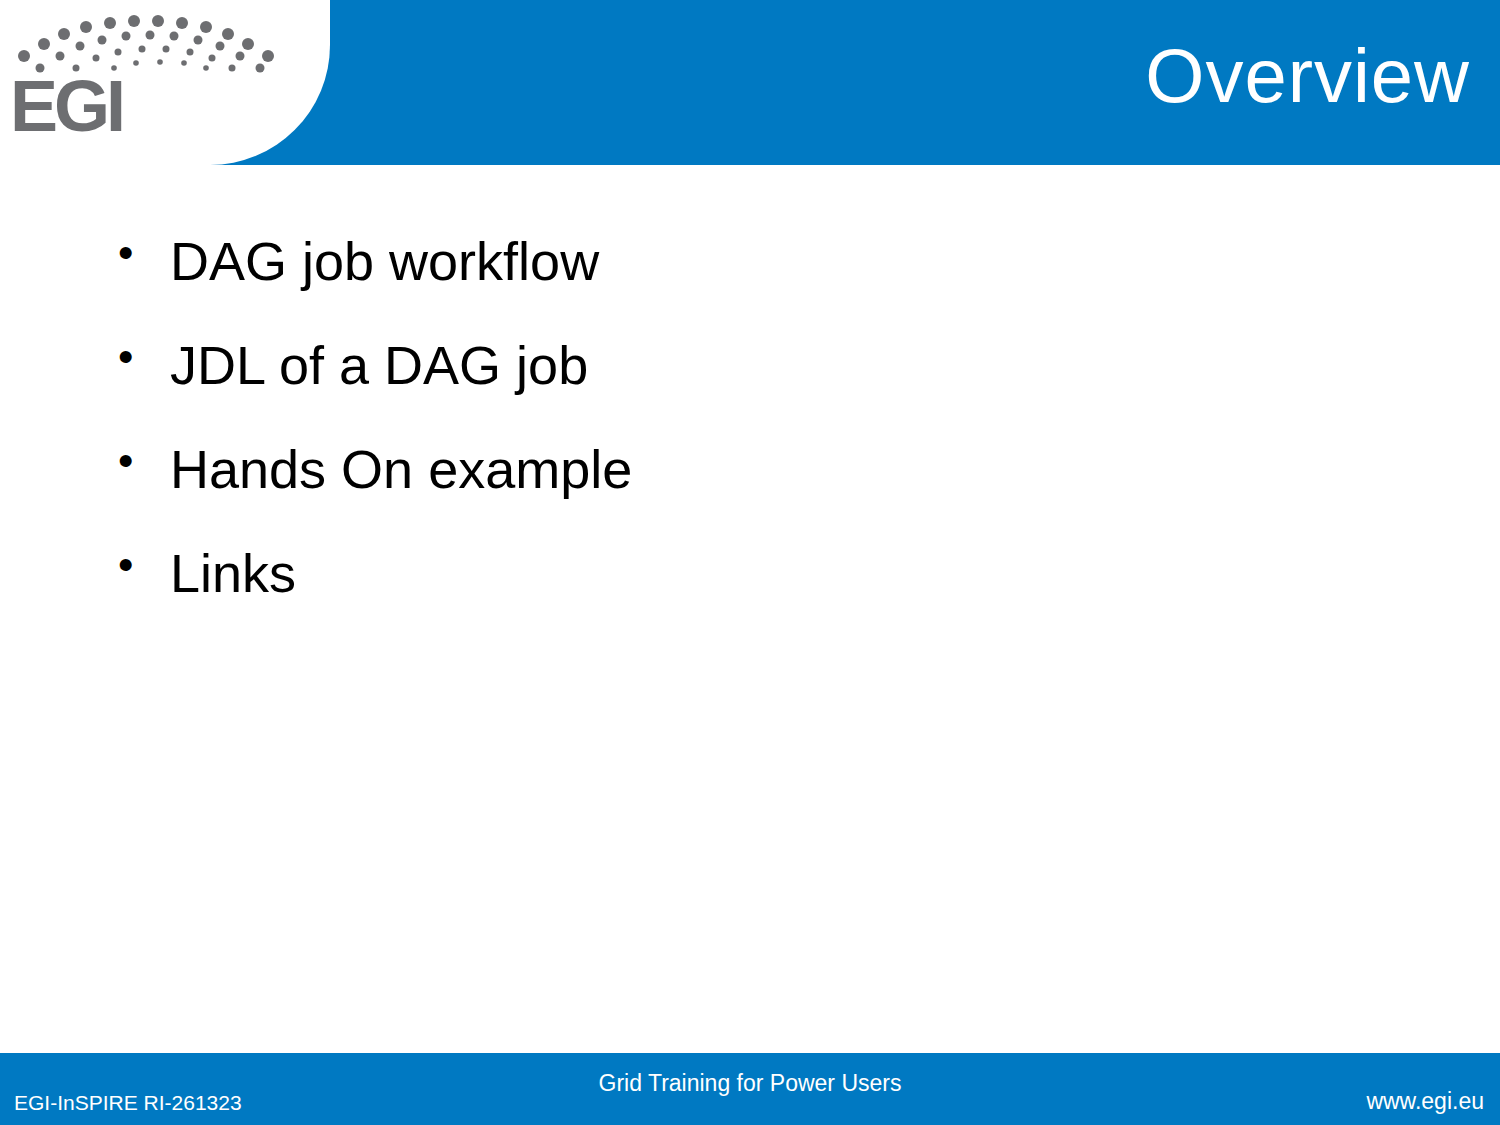Overview
EGI
DAG job workflow
JDL of a DAG job
Hands On example
Links
EGI-InSPIRE RI-261323
Grid Training for Power Users
www.egi.eu